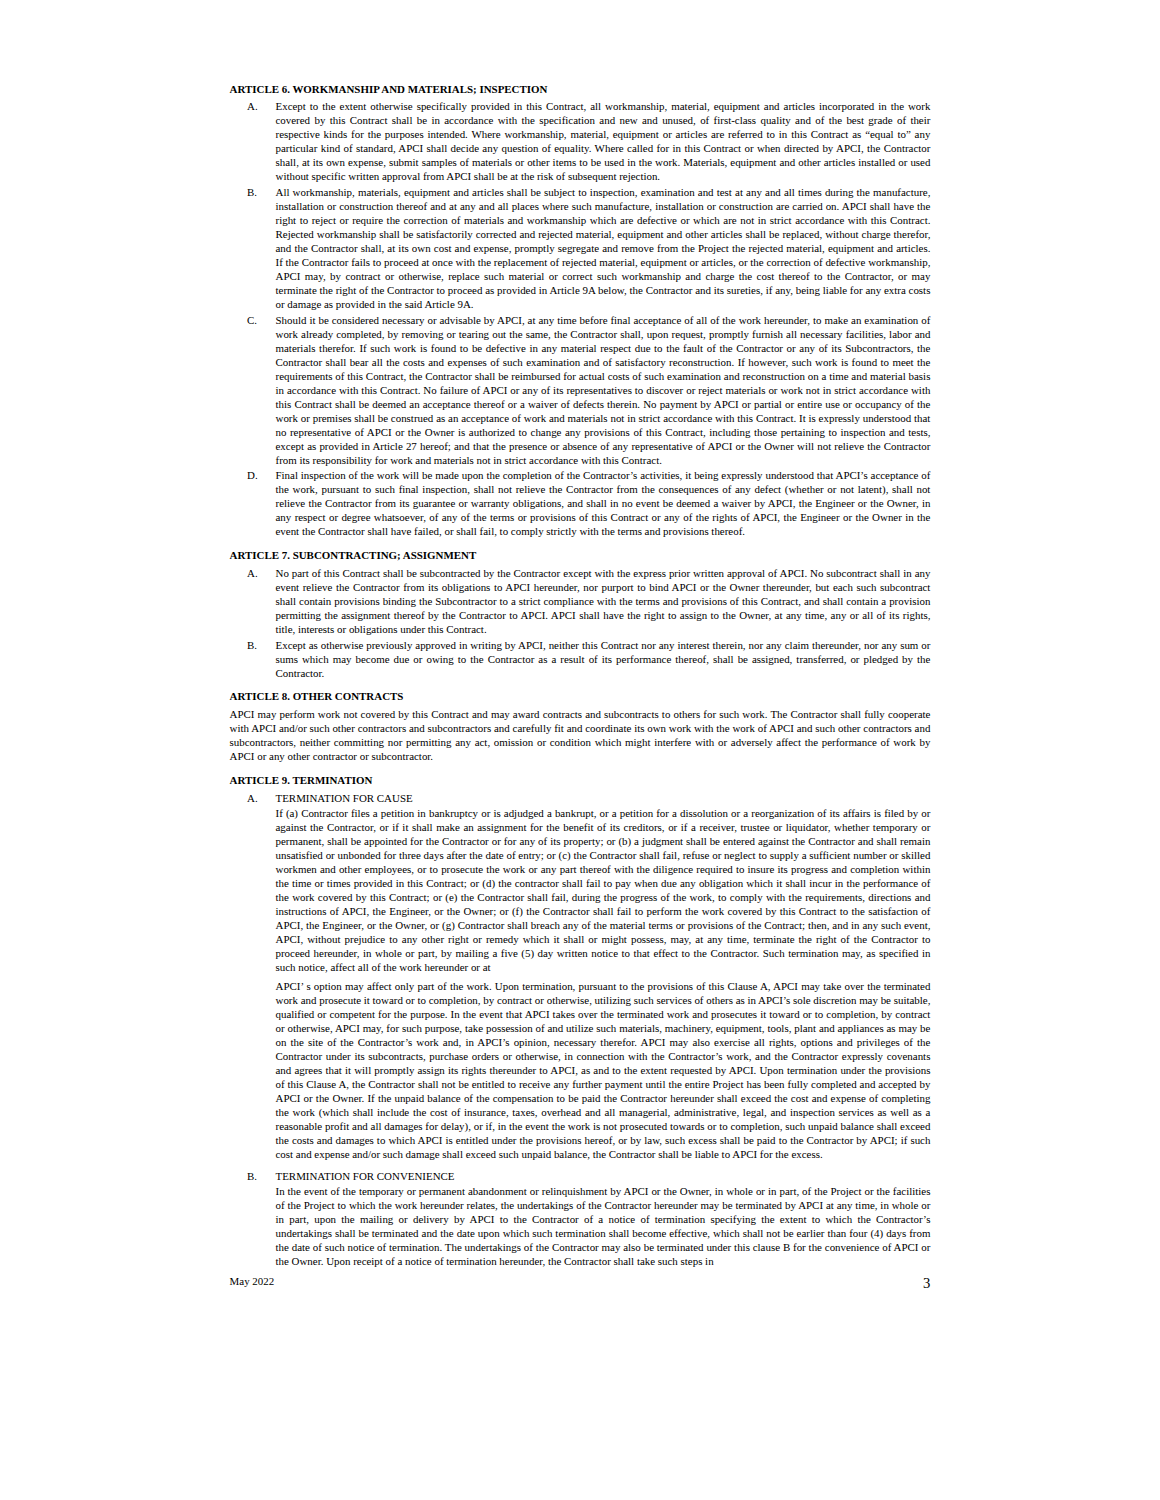ARTICLE 6. WORKMANSHIP AND MATERIALS; INSPECTION
A.
Except to the extent otherwise specifically provided in this Contract, all workmanship, material, equipment and articles incorporated in the work covered by this Contract shall be in accordance with the specification and new and unused, of first-class quality and of the best grade of their respective kinds for the purposes intended. Where workmanship, material, equipment or articles are referred to in this Contract as “equal to” any particular kind of standard, APCI shall decide any question of equality. Where called for in this Contract or when directed by APCI, the Contractor shall, at its own expense, submit samples of materials or other items to be used in the work. Materials, equipment and other articles installed or used without specific written approval from APCI shall be at the risk of subsequent rejection.
B.
All workmanship, materials, equipment and articles shall be subject to inspection, examination and test at any and all times during the manufacture, installation or construction thereof and at any and all places where such manufacture, installation or construction are carried on. APCI shall have the right to reject or require the correction of materials and workmanship which are defective or which are not in strict accordance with this Contract. Rejected workmanship shall be satisfactorily corrected and rejected material, equipment and other articles shall be replaced, without charge therefor, and the Contractor shall, at its own cost and expense, promptly segregate and remove from the Project the rejected material, equipment and articles. If the Contractor fails to proceed at once with the replacement of rejected material, equipment or articles, or the correction of defective workmanship, APCI may, by contract or otherwise, replace such material or correct such workmanship and charge the cost thereof to the Contractor, or may terminate the right of the Contractor to proceed as provided in Article 9A below, the Contractor and its sureties, if any, being liable for any extra costs or damage as provided in the said Article 9A.
C.
Should it be considered necessary or advisable by APCI, at any time before final acceptance of all of the work hereunder, to make an examination of work already completed, by removing or tearing out the same, the Contractor shall, upon request, promptly furnish all necessary facilities, labor and materials therefor. If such work is found to be defective in any material respect due to the fault of the Contractor or any of its Subcontractors, the Contractor shall bear all the costs and expenses of such examination and of satisfactory reconstruction. If however, such work is found to meet the requirements of this Contract, the Contractor shall be reimbursed for actual costs of such examination and reconstruction on a time and material basis in accordance with this Contract. No failure of APCI or any of its representatives to discover or reject materials or work not in strict accordance with this Contract shall be deemed an acceptance thereof or a waiver of defects therein. No payment by APCI or partial or entire use or occupancy of the work or premises shall be construed as an acceptance of work and materials not in strict accordance with this Contract. It is expressly understood that no representative of APCI or the Owner is authorized to change any provisions of this Contract, including those pertaining to inspection and tests, except as provided in Article 27 hereof; and that the presence or absence of any representative of APCI or the Owner will not relieve the Contractor from its responsibility for work and materials not in strict accordance with this Contract.
D.
Final inspection of the work will be made upon the completion of the Contractor’s activities, it being expressly understood that APCI’s acceptance of the work, pursuant to such final inspection, shall not relieve the Contractor from the consequences of any defect (whether or not latent), shall not relieve the Contractor from its guarantee or warranty obligations, and shall in no event be deemed a waiver by APCI, the Engineer or the Owner, in any respect or degree whatsoever, of any of the terms or provisions of this Contract or any of the rights of APCI, the Engineer or the Owner in the event the Contractor shall have failed, or shall fail, to comply strictly with the terms and provisions thereof.
ARTICLE 7. SUBCONTRACTING; ASSIGNMENT
A.
No part of this Contract shall be subcontracted by the Contractor except with the express prior written approval of APCI. No subcontract shall in any event relieve the Contractor from its obligations to APCI hereunder, nor purport to bind APCI or the Owner thereunder, but each such subcontract shall contain provisions binding the Subcontractor to a strict compliance with the terms and provisions of this Contract, and shall contain a provision permitting the assignment thereof by the Contractor to APCI. APCI shall have the right to assign to the Owner, at any time, any or all of its rights, title, interests or obligations under this Contract.
B.
Except as otherwise previously approved in writing by APCI, neither this Contract nor any interest therein, nor any claim thereunder, nor any sum or sums which may become due or owing to the Contractor as a result of its performance thereof, shall be assigned, transferred, or pledged by the Contractor.
ARTICLE 8. OTHER CONTRACTS
APCI may perform work not covered by this Contract and may award contracts and subcontracts to others for such work. The Contractor shall fully cooperate with APCI and/or such other contractors and subcontractors and carefully fit and coordinate its own work with the work of APCI and such other contractors and subcontractors, neither committing nor permitting any act, omission or condition which might interfere with or adversely affect the performance of work by APCI or any other contractor or subcontractor.
ARTICLE 9. TERMINATION
A.
TERMINATION FOR CAUSE
If (a) Contractor files a petition in bankruptcy or is adjudged a bankrupt, or a petition for a dissolution or a reorganization of its affairs is filed by or against the Contractor, or if it shall make an assignment for the benefit of its creditors, or if a receiver, trustee or liquidator, whether temporary or permanent, shall be appointed for the Contractor or for any of its property; or (b) a judgment shall be entered against the Contractor and shall remain unsatisfied or unbonded for three days after the date of entry; or (c) the Contractor shall fail, refuse or neglect to supply a sufficient number or skilled workmen and other employees, or to prosecute the work or any part thereof with the diligence required to insure its progress and completion within the time or times provided in this Contract; or (d) the contractor shall fail to pay when due any obligation which it shall incur in the performance of the work covered by this Contract; or (e) the Contractor shall fail, during the progress of the work, to comply with the requirements, directions and instructions of APCI, the Engineer, or the Owner; or (f) the Contractor shall fail to perform the work covered by this Contract to the satisfaction of APCI, the Engineer, or the Owner, or (g) Contractor shall breach any of the material terms or provisions of the Contract; then, and in any such event, APCI, without prejudice to any other right or remedy which it shall or might possess, may, at any time, terminate the right of the Contractor to proceed hereunder, in whole or part, by mailing a five (5) day written notice to that effect to the Contractor. Such termination may, as specified in such notice, affect all of the work hereunder or at
APCI’ s option may affect only part of the work. Upon termination, pursuant to the provisions of this Clause A, APCI may take over the terminated work and prosecute it toward or to completion, by contract or otherwise, utilizing such services of others as in APCI’s sole discretion may be suitable, qualified or competent for the purpose. In the event that APCI takes over the terminated work and prosecutes it toward or to completion, by contract or otherwise, APCI may, for such purpose, take possession of and utilize such materials, machinery, equipment, tools, plant and appliances as may be on the site of the Contractor’s work and, in APCI’s opinion, necessary therefor. APCI may also exercise all rights, options and privileges of the Contractor under its subcontracts, purchase orders or otherwise, in connection with the Contractor’s work, and the Contractor expressly covenants and agrees that it will promptly assign its rights thereunder to APCI, as and to the extent requested by APCI. Upon termination under the provisions of this Clause A, the Contractor shall not be entitled to receive any further payment until the entire Project has been fully completed and accepted by APCI or the Owner. If the unpaid balance of the compensation to be paid the Contractor hereunder shall exceed the cost and expense of completing the work (which shall include the cost of insurance, taxes, overhead and all managerial, administrative, legal, and inspection services as well as a reasonable profit and all damages for delay), or if, in the event the work is not prosecuted towards or to completion, such unpaid balance shall exceed the costs and damages to which APCI is entitled under the provisions hereof, or by law, such excess shall be paid to the Contractor by APCI; if such cost and expense and/or such damage shall exceed such unpaid balance, the Contractor shall be liable to APCI for the excess.
B.
TERMINATION FOR CONVENIENCE
In the event of the temporary or permanent abandonment or relinquishment by APCI or the Owner, in whole or in part, of the Project or the facilities of the Project to which the work hereunder relates, the undertakings of the Contractor hereunder may be terminated by APCI at any time, in whole or in part, upon the mailing or delivery by APCI to the Contractor of a notice of termination specifying the extent to which the Contractor’s undertakings shall be terminated and the date upon which such termination shall become effective, which shall not be earlier than four (4) days from the date of such notice of termination. The undertakings of the Contractor may also be terminated under this clause B for the convenience of APCI or the Owner. Upon receipt of a notice of termination hereunder, the Contractor shall take such steps in
May 2022
3